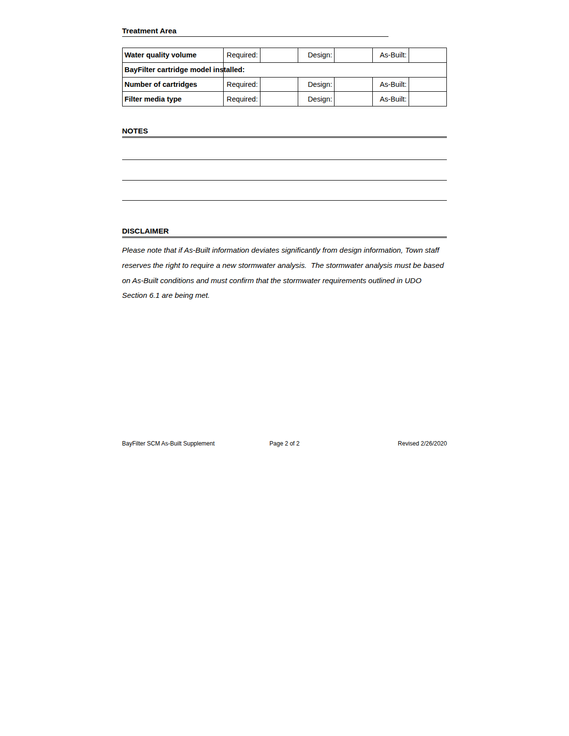Treatment Area
| Water quality volume | Required: | | Design: | | As-Built: | |
| BayFilter cartridge model installed: | |
| Number of cartridges | Required: | | Design: | | As-Built: | |
| Filter media type | Required: | | Design: | | As-Built: | |
NOTES
DISCLAIMER
Please note that if As-Built information deviates significantly from design information, Town staff reserves the right to require a new stormwater analysis. The stormwater analysis must be based on As-Built conditions and must confirm that the stormwater requirements outlined in UDO Section 6.1 are being met.
BayFilter SCM As-Built Supplement
Page 2 of 2
Revised 2/26/2020